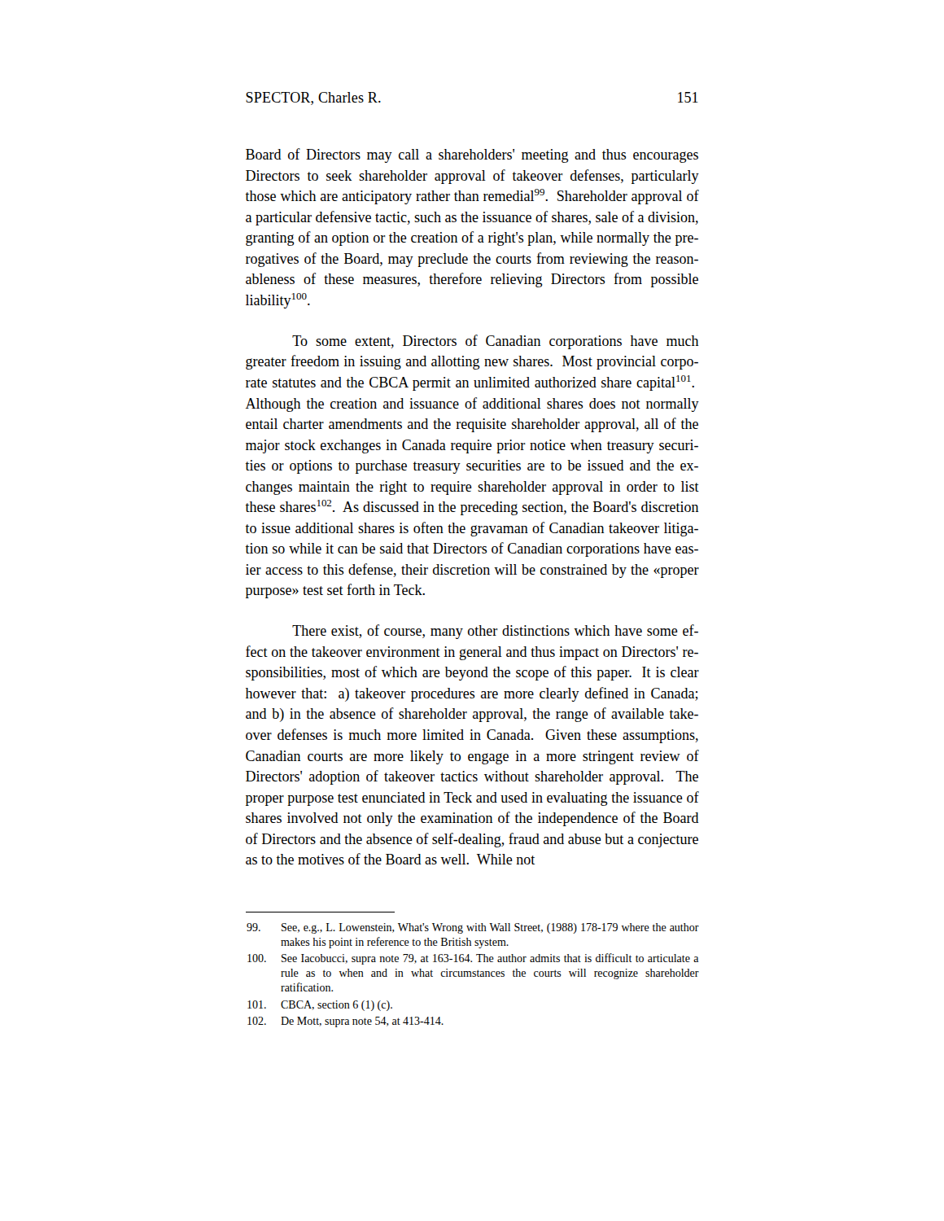SPECTOR, Charles R. 151
Board of Directors may call a shareholders' meeting and thus encourages Directors to seek shareholder approval of takeover defenses, particularly those which are anticipatory rather than remedial99. Shareholder approval of a particular defensive tactic, such as the issuance of shares, sale of a division, granting of an option or the creation of a right's plan, while normally the prerogatives of the Board, may preclude the courts from reviewing the reasonableness of these measures, therefore relieving Directors from possible liability100.
To some extent, Directors of Canadian corporations have much greater freedom in issuing and allotting new shares. Most provincial corporate statutes and the CBCA permit an unlimited authorized share capital101. Although the creation and issuance of additional shares does not normally entail charter amendments and the requisite shareholder approval, all of the major stock exchanges in Canada require prior notice when treasury securities or options to purchase treasury securities are to be issued and the exchanges maintain the right to require shareholder approval in order to list these shares102. As discussed in the preceding section, the Board's discretion to issue additional shares is often the gravaman of Canadian takeover litigation so while it can be said that Directors of Canadian corporations have easier access to this defense, their discretion will be constrained by the «proper purpose» test set forth in Teck.
There exist, of course, many other distinctions which have some effect on the takeover environment in general and thus impact on Directors' responsibilities, most of which are beyond the scope of this paper. It is clear however that: a) takeover procedures are more clearly defined in Canada; and b) in the absence of shareholder approval, the range of available takeover defenses is much more limited in Canada. Given these assumptions, Canadian courts are more likely to engage in a more stringent review of Directors' adoption of takeover tactics without shareholder approval. The proper purpose test enunciated in Teck and used in evaluating the issuance of shares involved not only the examination of the independence of the Board of Directors and the absence of self-dealing, fraud and abuse but a conjecture as to the motives of the Board as well. While not
99. See, e.g., L. Lowenstein, What's Wrong with Wall Street, (1988) 178-179 where the author makes his point in reference to the British system.
100. See Iacobucci, supra note 79, at 163-164. The author admits that is difficult to articulate a rule as to when and in what circumstances the courts will recognize shareholder ratification.
101. CBCA, section 6 (1) (c).
102. De Mott, supra note 54, at 413-414.